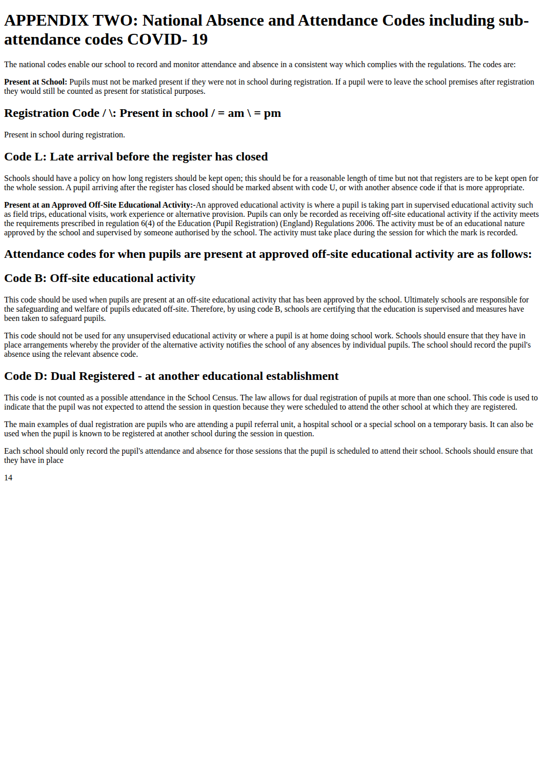APPENDIX TWO: National Absence and Attendance Codes including sub-attendance codes COVID- 19
The national codes enable our school to record and monitor attendance and absence in a consistent way which complies with the regulations. The codes are:
Present at School: Pupils must not be marked present if they were not in school during registration. If a pupil were to leave the school premises after registration they would still be counted as present for statistical purposes.
Registration Code / \: Present in school / = am \ = pm
Present in school during registration.
Code L: Late arrival before the register has closed
Schools should have a policy on how long registers should be kept open; this should be for a reasonable length of time but not that registers are to be kept open for the whole session. A pupil arriving after the register has closed should be marked absent with code U, or with another absence code if that is more appropriate.
Present at an Approved Off-Site Educational Activity:-An approved educational activity is where a pupil is taking part in supervised educational activity such as field trips, educational visits, work experience or alternative provision. Pupils can only be recorded as receiving off-site educational activity if the activity meets the requirements prescribed in regulation 6(4) of the Education (Pupil Registration) (England) Regulations 2006. The activity must be of an educational nature approved by the school and supervised by someone authorised by the school. The activity must take place during the session for which the mark is recorded.
Attendance codes for when pupils are present at approved off-site educational activity are as follows:
Code B: Off-site educational activity
This code should be used when pupils are present at an off-site educational activity that has been approved by the school. Ultimately schools are responsible for the safeguarding and welfare of pupils educated off-site. Therefore, by using code B, schools are certifying that the education is supervised and measures have been taken to safeguard pupils.
This code should not be used for any unsupervised educational activity or where a pupil is at home doing school work. Schools should ensure that they have in place arrangements whereby the provider of the alternative activity notifies the school of any absences by individual pupils. The school should record the pupil's absence using the relevant absence code.
Code D: Dual Registered - at another educational establishment
This code is not counted as a possible attendance in the School Census. The law allows for dual registration of pupils at more than one school. This code is used to indicate that the pupil was not expected to attend the session in question because they were scheduled to attend the other school at which they are registered.
The main examples of dual registration are pupils who are attending a pupil referral unit, a hospital school or a special school on a temporary basis. It can also be used when the pupil is known to be registered at another school during the session in question.
Each school should only record the pupil's attendance and absence for those sessions that the pupil is scheduled to attend their school. Schools should ensure that they have in place
14